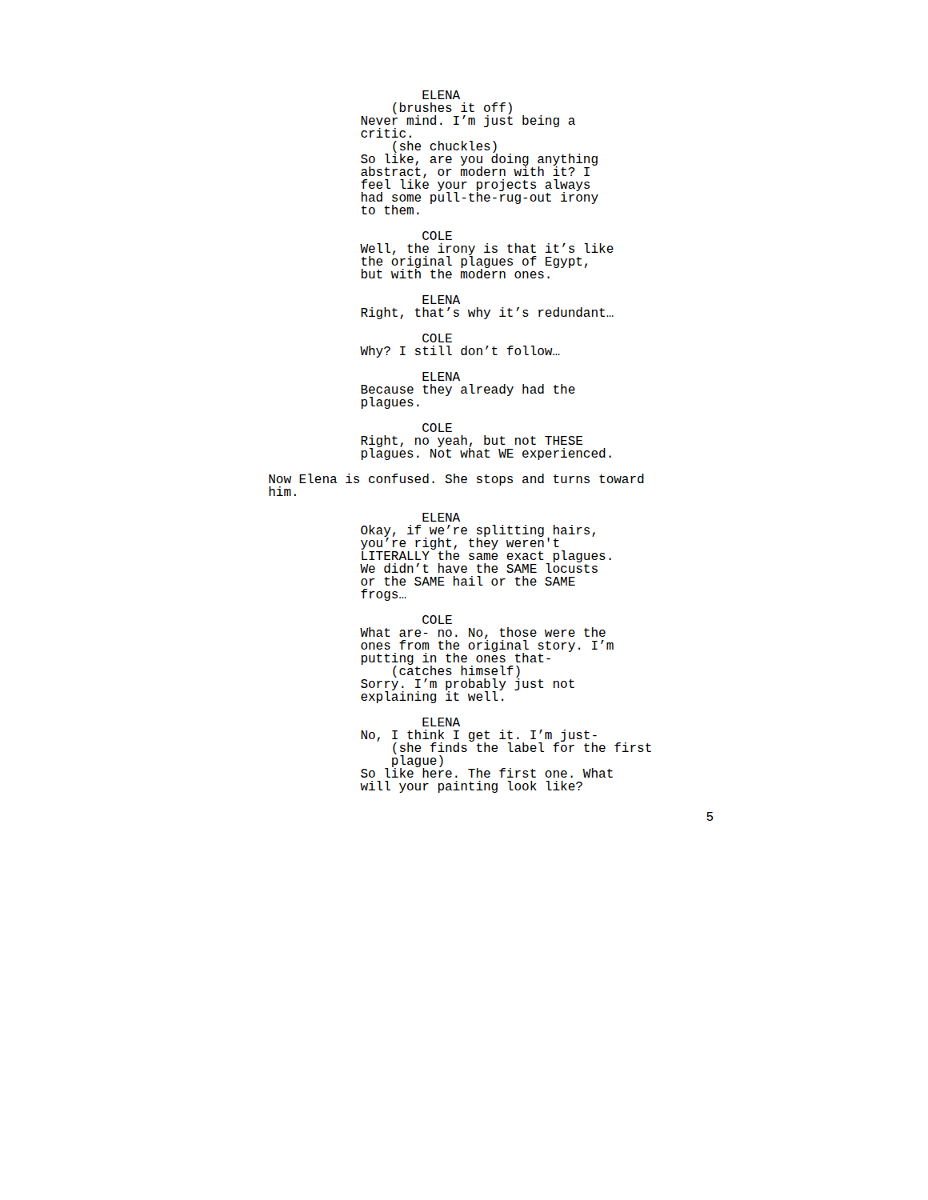ELENA
(brushes it off)
Never mind. I’m just being a critic.
(she chuckles)
So like, are you doing anything abstract, or modern with it? I feel like your projects always had some pull-the-rug-out irony to them.
COLE
Well, the irony is that it’s like the original plagues of Egypt, but with the modern ones.
ELENA
Right, that’s why it’s redundant…
COLE
Why? I still don’t follow…
ELENA
Because they already had the plagues.
COLE
Right, no yeah, but not THESE plagues. Not what WE experienced.
Now Elena is confused. She stops and turns toward him.
ELENA
Okay, if we’re splitting hairs, you’re right, they weren't LITERALLY the same exact plagues. We didn’t have the SAME locusts or the SAME hail or the SAME frogs…
COLE
What are- no. No, those were the ones from the original story. I’m putting in the ones that-
(catches himself)
Sorry. I’m probably just not explaining it well.
ELENA
No, I think I get it. I’m just-
(she finds the label for the first plague)
So like here. The first one. What will your painting look like?
5